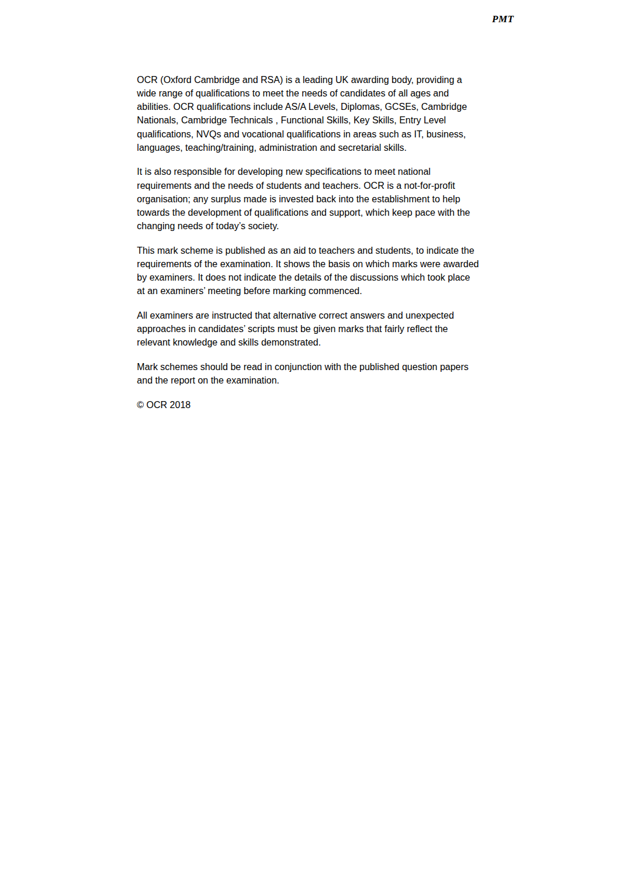PMT
OCR (Oxford Cambridge and RSA) is a leading UK awarding body, providing a wide range of qualifications to meet the needs of candidates of all ages and abilities. OCR qualifications include AS/A Levels, Diplomas, GCSEs, Cambridge Nationals, Cambridge Technicals , Functional Skills, Key Skills, Entry Level qualifications, NVQs and vocational qualifications in areas such as IT, business, languages, teaching/training, administration and secretarial skills.
It is also responsible for developing new specifications to meet national requirements and the needs of students and teachers. OCR is a not-for-profit organisation; any surplus made is invested back into the establishment to help towards the development of qualifications and support, which keep pace with the changing needs of today’s society.
This mark scheme is published as an aid to teachers and students, to indicate the requirements of the examination. It shows the basis on which marks were awarded by examiners. It does not indicate the details of the discussions which took place at an examiners’ meeting before marking commenced.
All examiners are instructed that alternative correct answers and unexpected approaches in candidates’ scripts must be given marks that fairly reflect the relevant knowledge and skills demonstrated.
Mark schemes should be read in conjunction with the published question papers and the report on the examination.
© OCR 2018